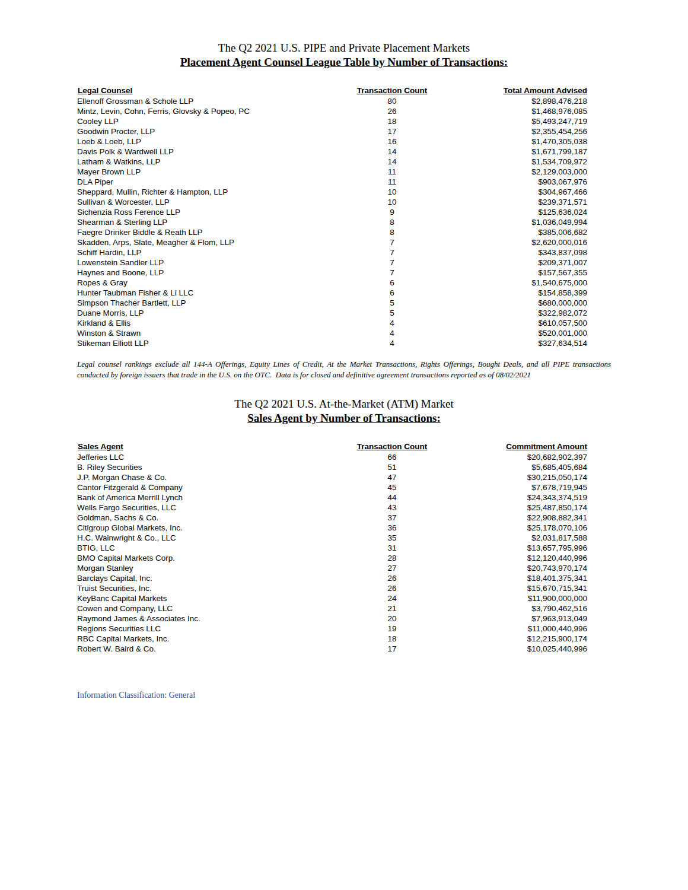The Q2 2021 U.S. PIPE and Private Placement Markets
Placement Agent Counsel League Table by Number of Transactions:
| Legal Counsel | Transaction Count | Total Amount Advised |
| --- | --- | --- |
| Ellenoff Grossman & Schole LLP | 80 | $2,898,476,218 |
| Mintz, Levin, Cohn, Ferris, Glovsky & Popeo, PC | 26 | $1,468,976,085 |
| Cooley LLP | 18 | $5,493,247,719 |
| Goodwin Procter, LLP | 17 | $2,355,454,256 |
| Loeb & Loeb, LLP | 16 | $1,470,305,038 |
| Davis Polk & Wardwell LLP | 14 | $1,671,799,187 |
| Latham & Watkins, LLP | 14 | $1,534,709,972 |
| Mayer Brown LLP | 11 | $2,129,003,000 |
| DLA Piper | 11 | $903,067,976 |
| Sheppard, Mullin, Richter & Hampton, LLP | 10 | $304,967,466 |
| Sullivan & Worcester, LLP | 10 | $239,371,571 |
| Sichenzia Ross Ference LLP | 9 | $125,636,024 |
| Shearman & Sterling LLP | 8 | $1,036,049,994 |
| Faegre Drinker Biddle & Reath LLP | 8 | $385,006,682 |
| Skadden, Arps, Slate, Meagher & Flom, LLP | 7 | $2,620,000,016 |
| Schiff Hardin, LLP | 7 | $343,837,098 |
| Lowenstein Sandler LLP | 7 | $209,371,007 |
| Haynes and Boone, LLP | 7 | $157,567,355 |
| Ropes & Gray | 6 | $1,540,675,000 |
| Hunter Taubman Fisher & Li LLC | 6 | $154,858,399 |
| Simpson Thacher Bartlett, LLP | 5 | $680,000,000 |
| Duane Morris, LLP | 5 | $322,982,072 |
| Kirkland & Ellis | 4 | $610,057,500 |
| Winston & Strawn | 4 | $520,001,000 |
| Stikeman Elliott LLP | 4 | $327,634,514 |
Legal counsel rankings exclude all 144-A Offerings, Equity Lines of Credit, At the Market Transactions, Rights Offerings, Bought Deals, and all PIPE transactions conducted by foreign issuers that trade in the U.S. on the OTC. Data is for closed and definitive agreement transactions reported as of 08/02/2021
The Q2 2021 U.S. At-the-Market (ATM) Market
Sales Agent by Number of Transactions:
| Sales Agent | Transaction Count | Commitment Amount |
| --- | --- | --- |
| Jefferies LLC | 66 | $20,682,902,397 |
| B. Riley Securities | 51 | $5,685,405,684 |
| J.P. Morgan Chase & Co. | 47 | $30,215,050,174 |
| Cantor Fitzgerald & Company | 45 | $7,678,719,945 |
| Bank of America Merrill Lynch | 44 | $24,343,374,519 |
| Wells Fargo Securities, LLC | 43 | $25,487,850,174 |
| Goldman, Sachs & Co. | 37 | $22,908,882,341 |
| Citigroup Global Markets, Inc. | 36 | $25,178,070,106 |
| H.C. Wainwright & Co., LLC | 35 | $2,031,817,588 |
| BTIG, LLC | 31 | $13,657,795,996 |
| BMO Capital Markets Corp. | 28 | $12,120,440,996 |
| Morgan Stanley | 27 | $20,743,970,174 |
| Barclays Capital, Inc. | 26 | $18,401,375,341 |
| Truist Securities, Inc. | 26 | $15,670,715,341 |
| KeyBanc Capital Markets | 24 | $11,900,000,000 |
| Cowen and Company, LLC | 21 | $3,790,462,516 |
| Raymond James & Associates Inc. | 20 | $7,963,913,049 |
| Regions Securities LLC | 19 | $11,000,440,996 |
| RBC Capital Markets, Inc. | 18 | $12,215,900,174 |
| Robert W. Baird & Co. | 17 | $10,025,440,996 |
Information Classification: General